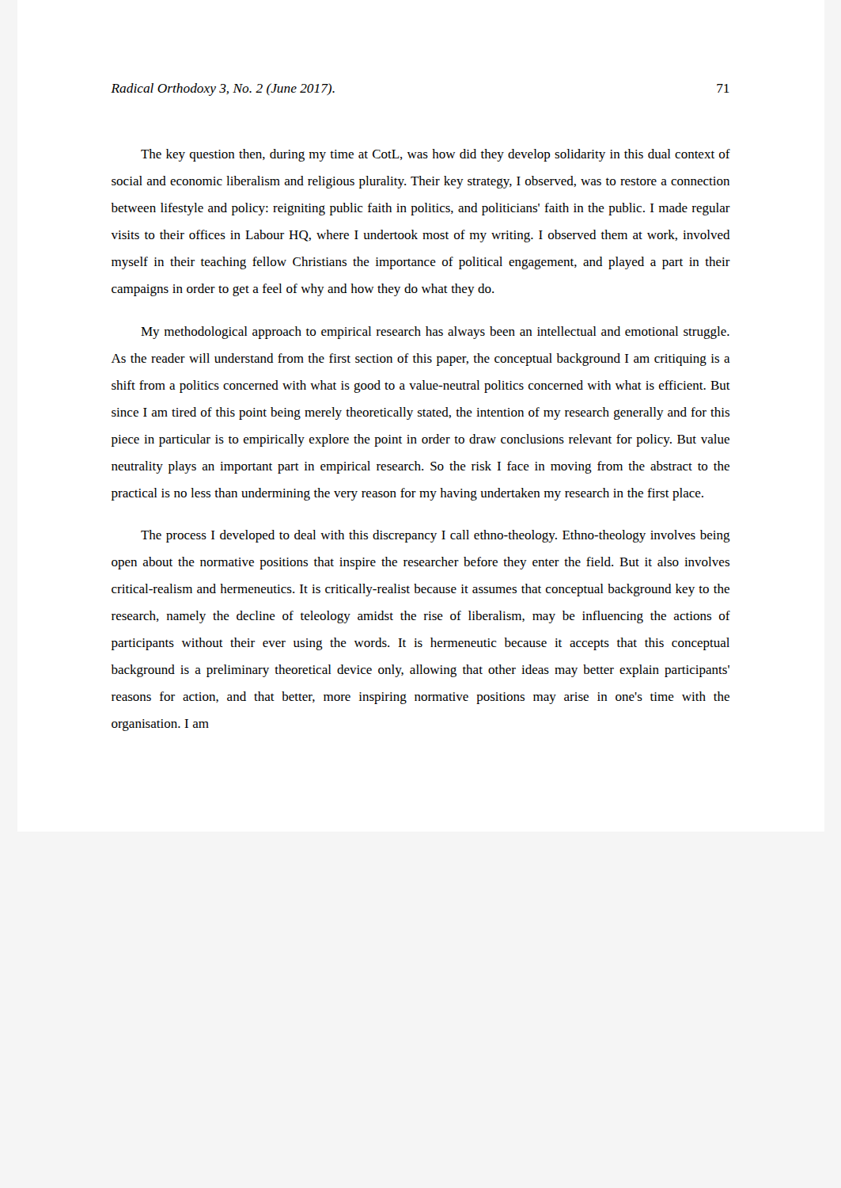Radical Orthodoxy 3, No. 2 (June 2017). 71
The key question then, during my time at CotL, was how did they develop solidarity in this dual context of social and economic liberalism and religious plurality. Their key strategy, I observed, was to restore a connection between lifestyle and policy: reigniting public faith in politics, and politicians' faith in the public. I made regular visits to their offices in Labour HQ, where I undertook most of my writing. I observed them at work, involved myself in their teaching fellow Christians the importance of political engagement, and played a part in their campaigns in order to get a feel of why and how they do what they do.
My methodological approach to empirical research has always been an intellectual and emotional struggle. As the reader will understand from the first section of this paper, the conceptual background I am critiquing is a shift from a politics concerned with what is good to a value-neutral politics concerned with what is efficient. But since I am tired of this point being merely theoretically stated, the intention of my research generally and for this piece in particular is to empirically explore the point in order to draw conclusions relevant for policy. But value neutrality plays an important part in empirical research. So the risk I face in moving from the abstract to the practical is no less than undermining the very reason for my having undertaken my research in the first place.
The process I developed to deal with this discrepancy I call ethno-theology. Ethno-theology involves being open about the normative positions that inspire the researcher before they enter the field. But it also involves critical-realism and hermeneutics. It is critically-realist because it assumes that conceptual background key to the research, namely the decline of teleology amidst the rise of liberalism, may be influencing the actions of participants without their ever using the words. It is hermeneutic because it accepts that this conceptual background is a preliminary theoretical device only, allowing that other ideas may better explain participants' reasons for action, and that better, more inspiring normative positions may arise in one's time with the organisation. I am